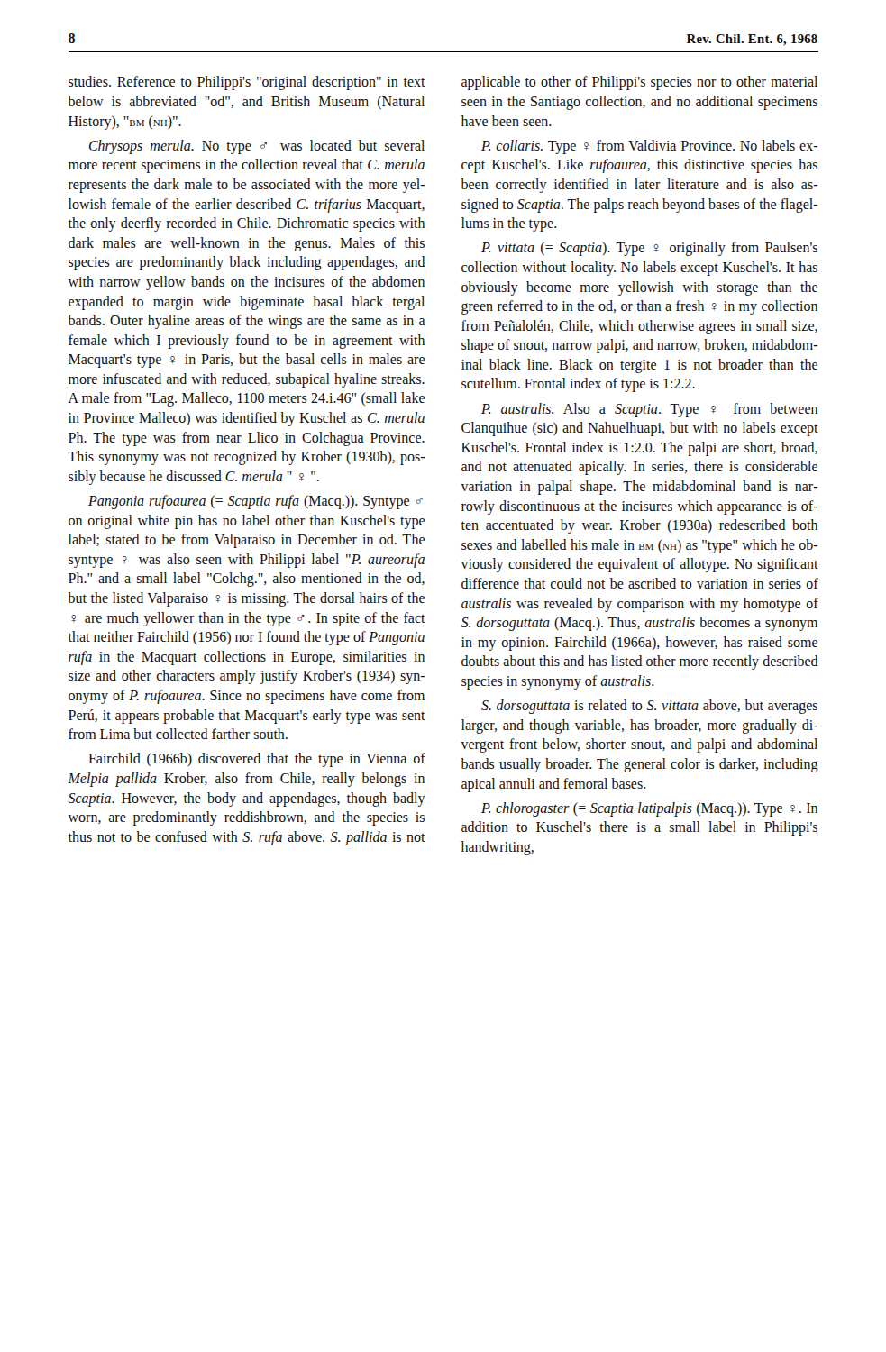8 Rev. Chil. Ent. 6, 1968
studies. Reference to Philippi's "original description" in text below is abbreviated "od", and British Museum (Natural History), "bm (nh)".
Chrysops merula. No type ♂ was located but several more recent specimens in the collection reveal that C. merula represents the dark male to be associated with the more yellowish female of the earlier described C. trifarius Macquart, the only deerfly recorded in Chile. Dichromatic species with dark males are well-known in the genus. Males of this species are predominantly black including appendages, and with narrow yellow bands on the incisures of the abdomen expanded to margin wide bigeminate basal black tergal bands. Outer hyaline areas of the wings are the same as in a female which I previously found to be in agreement with Macquart's type ♀ in Paris, but the basal cells in males are more infuscated and with reduced, subapical hyaline streaks. A male from "Lag. Malleco, 1100 meters 24.i.46" (small lake in Province Malleco) was identified by Kuschel as C. merula Ph. The type was from near Llico in Colchagua Province. This synonymy was not recognized by Krober (1930b), possibly because he discussed C. merula " ♀ ".
Pangonia rufoaurea (= Scaptia rufa (Macq.)). Syntype ♂ on original white pin has no label other than Kuschel's type label; stated to be from Valparaiso in December in od. The syntype ♀ was also seen with Philippi label "P. aureorufa Ph." and a small label "Colchg.", also mentioned in the od, but the listed Valparaiso ♀ is missing. The dorsal hairs of the ♀ are much yellower than in the type ♂. In spite of the fact that neither Fairchild (1956) nor I found the type of Pangonia rufa in the Macquart collections in Europe, similarities in size and other characters amply justify Krober's (1934) synonymy of P. rufoaurea. Since no specimens have come from Perú, it appears probable that Macquart's early type was sent from Lima but collected farther south.
Fairchild (1966b) discovered that the type in Vienna of Melpia pallida Krober, also from Chile, really belongs in Scaptia. However, the body and appendages, though badly worn, are predominantly reddishbrown, and the species is thus not to be confused with S. rufa above. S. pallida is not applicable to other of Philippi's species nor to other material seen in the Santiago collection, and no additional specimens have been seen.
P. collaris. Type ♀ from Valdivia Province. No labels except Kuschel's. Like rufoaurea, this distinctive species has been correctly identified in later literature and is also assigned to Scaptia. The palps reach beyond bases of the flagellums in the type.
P. vittata (= Scaptia). Type ♀ originally from Paulsen's collection without locality. No labels except Kuschel's. It has obviously become more yellowish with storage than the green referred to in the od, or than a fresh ♀ in my collection from Peñalolén, Chile, which otherwise agrees in small size, shape of snout, narrow palpi, and narrow, broken, midabdominal black line. Black on tergite 1 is not broader than the scutellum. Frontal index of type is 1:2.2.
P. australis. Also a Scaptia. Type ♀ from between Clanquihue (sic) and Nahuelhuapi, but with no labels except Kuschel's. Frontal index is 1:2.0. The palpi are short, broad, and not attenuated apically. In series, there is considerable variation in palpal shape. The midabdominal band is narrowly discontinuous at the incisures which appearance is often accentuated by wear. Krober (1930a) redescribed both sexes and labelled his male in bm (nh) as "type" which he obviously considered the equivalent of allotype. No significant difference that could not be ascribed to variation in series of australis was revealed by comparison with my homotype of S. dorsoguttata (Macq.). Thus, australis becomes a synonym in my opinion. Fairchild (1966a), however, has raised some doubts about this and has listed other more recently described species in synonymy of australis.
S. dorsoguttata is related to S. vittata above, but averages larger, and though variable, has broader, more gradually divergent front below, shorter snout, and palpi and abdominal bands usually broader. The general color is darker, including apical annuli and femoral bases.
P. chlorogaster (= Scaptia latipalpis (Macq.)). Type ♀. In addition to Kuschel's there is a small label in Philippi's handwriting,